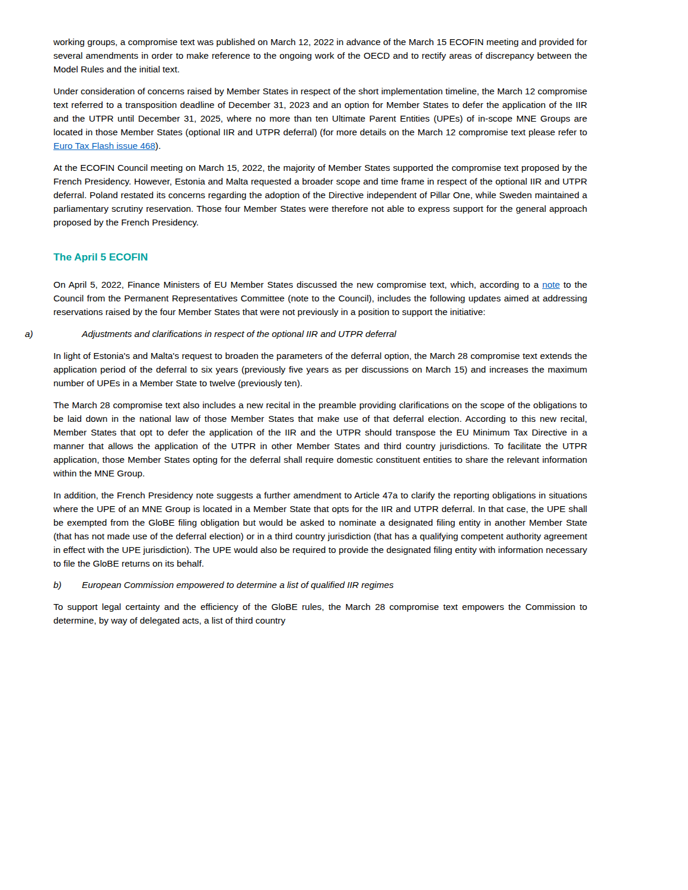working groups, a compromise text was published on March 12, 2022 in advance of the March 15 ECOFIN meeting and provided for several amendments in order to make reference to the ongoing work of the OECD and to rectify areas of discrepancy between the Model Rules and the initial text.
Under consideration of concerns raised by Member States in respect of the short implementation timeline, the March 12 compromise text referred to a transposition deadline of December 31, 2023 and an option for Member States to defer the application of the IIR and the UTPR until December 31, 2025, where no more than ten Ultimate Parent Entities (UPEs) of in-scope MNE Groups are located in those Member States (optional IIR and UTPR deferral) (for more details on the March 12 compromise text please refer to Euro Tax Flash issue 468).
At the ECOFIN Council meeting on March 15, 2022, the majority of Member States supported the compromise text proposed by the French Presidency. However, Estonia and Malta requested a broader scope and time frame in respect of the optional IIR and UTPR deferral. Poland restated its concerns regarding the adoption of the Directive independent of Pillar One, while Sweden maintained a parliamentary scrutiny reservation. Those four Member States were therefore not able to express support for the general approach proposed by the French Presidency.
The April 5 ECOFIN
On April 5, 2022, Finance Ministers of EU Member States discussed the new compromise text, which, according to a note to the Council from the Permanent Representatives Committee (note to the Council), includes the following updates aimed at addressing reservations raised by the four Member States that were not previously in a position to support the initiative:
a) Adjustments and clarifications in respect of the optional IIR and UTPR deferral
In light of Estonia's and Malta's request to broaden the parameters of the deferral option, the March 28 compromise text extends the application period of the deferral to six years (previously five years as per discussions on March 15) and increases the maximum number of UPEs in a Member State to twelve (previously ten).
The March 28 compromise text also includes a new recital in the preamble providing clarifications on the scope of the obligations to be laid down in the national law of those Member States that make use of that deferral election. According to this new recital, Member States that opt to defer the application of the IIR and the UTPR should transpose the EU Minimum Tax Directive in a manner that allows the application of the UTPR in other Member States and third country jurisdictions. To facilitate the UTPR application, those Member States opting for the deferral shall require domestic constituent entities to share the relevant information within the MNE Group.
In addition, the French Presidency note suggests a further amendment to Article 47a to clarify the reporting obligations in situations where the UPE of an MNE Group is located in a Member State that opts for the IIR and UTPR deferral. In that case, the UPE shall be exempted from the GloBE filing obligation but would be asked to nominate a designated filing entity in another Member State (that has not made use of the deferral election) or in a third country jurisdiction (that has a qualifying competent authority agreement in effect with the UPE jurisdiction). The UPE would also be required to provide the designated filing entity with information necessary to file the GloBE returns on its behalf.
b) European Commission empowered to determine a list of qualified IIR regimes
To support legal certainty and the efficiency of the GloBE rules, the March 28 compromise text empowers the Commission to determine, by way of delegated acts, a list of third country